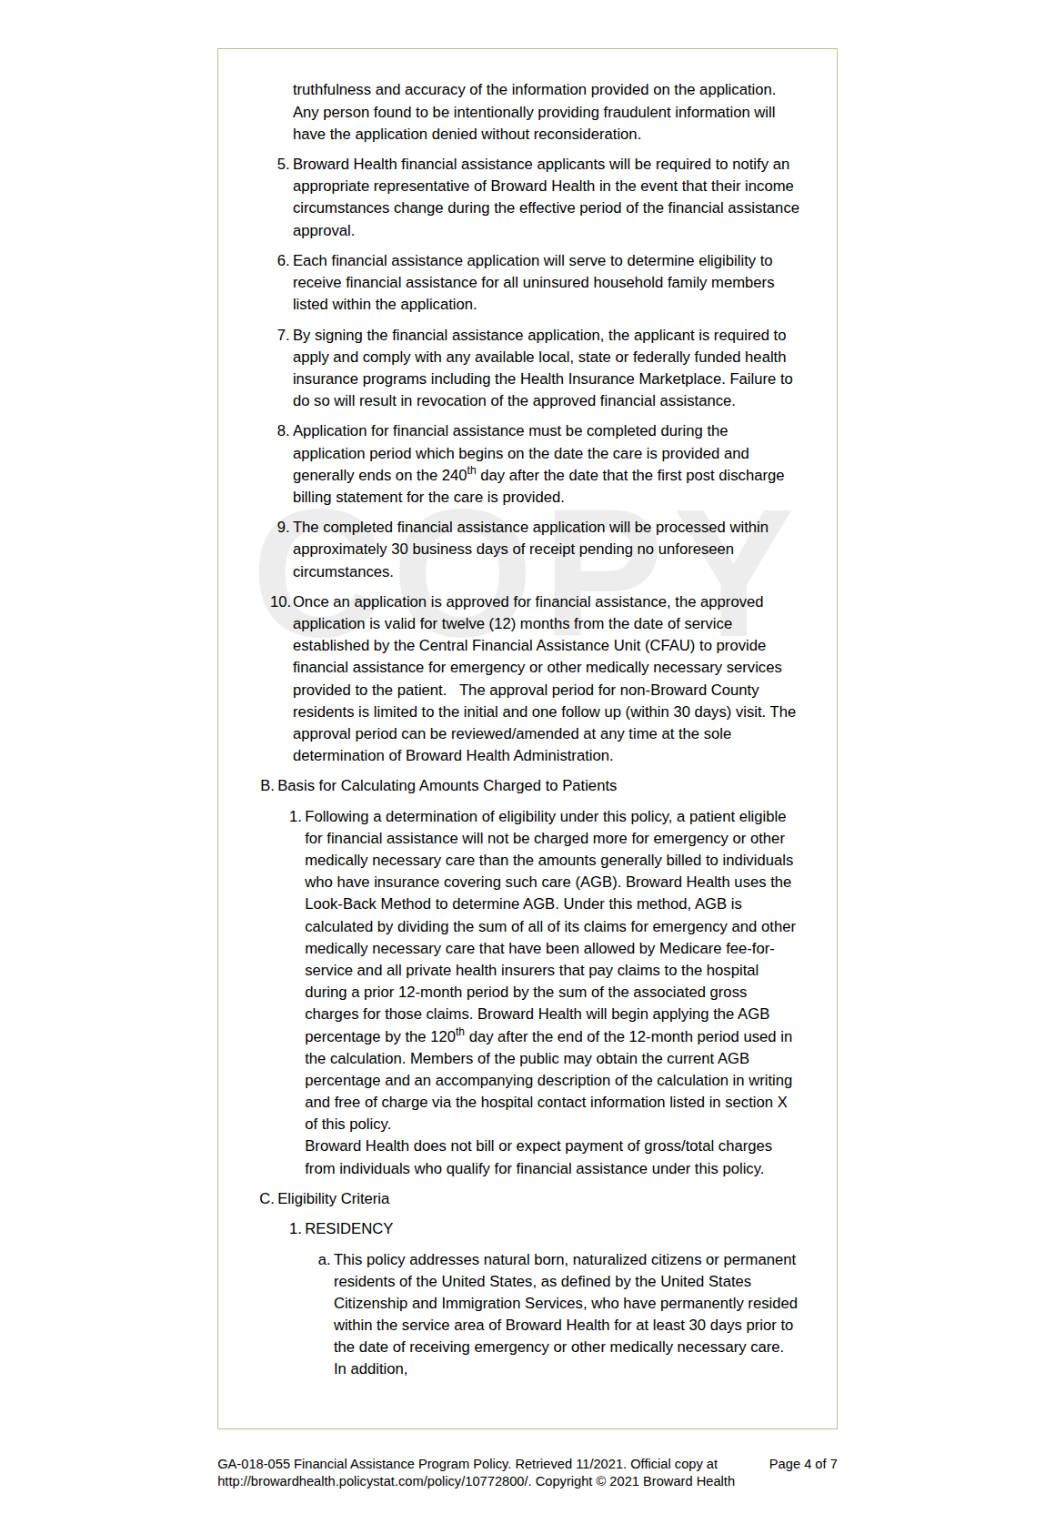COPY
truthfulness and accuracy of the information provided on the application. Any person found to be intentionally providing fraudulent information will have the application denied without reconsideration.
5. Broward Health financial assistance applicants will be required to notify an appropriate representative of Broward Health in the event that their income circumstances change during the effective period of the financial assistance approval.
6. Each financial assistance application will serve to determine eligibility to receive financial assistance for all uninsured household family members listed within the application.
7. By signing the financial assistance application, the applicant is required to apply and comply with any available local, state or federally funded health insurance programs including the Health Insurance Marketplace. Failure to do so will result in revocation of the approved financial assistance.
8. Application for financial assistance must be completed during the application period which begins on the date the care is provided and generally ends on the 240th day after the date that the first post discharge billing statement for the care is provided.
9. The completed financial assistance application will be processed within approximately 30 business days of receipt pending no unforeseen circumstances.
10. Once an application is approved for financial assistance, the approved application is valid for twelve (12) months from the date of service established by the Central Financial Assistance Unit (CFAU) to provide financial assistance for emergency or other medically necessary services provided to the patient. The approval period for non-Broward County residents is limited to the initial and one follow up (within 30 days) visit. The approval period can be reviewed/amended at any time at the sole determination of Broward Health Administration.
B. Basis for Calculating Amounts Charged to Patients
1. Following a determination of eligibility under this policy, a patient eligible for financial assistance will not be charged more for emergency or other medically necessary care than the amounts generally billed to individuals who have insurance covering such care (AGB). Broward Health uses the Look-Back Method to determine AGB. Under this method, AGB is calculated by dividing the sum of all of its claims for emergency and other medically necessary care that have been allowed by Medicare fee-for-service and all private health insurers that pay claims to the hospital during a prior 12-month period by the sum of the associated gross charges for those claims. Broward Health will begin applying the AGB percentage by the 120th day after the end of the 12-month period used in the calculation. Members of the public may obtain the current AGB percentage and an accompanying description of the calculation in writing and free of charge via the hospital contact information listed in section X of this policy.
Broward Health does not bill or expect payment of gross/total charges from individuals who qualify for financial assistance under this policy.
C. Eligibility Criteria
1. RESIDENCY
a. This policy addresses natural born, naturalized citizens or permanent residents of the United States, as defined by the United States Citizenship and Immigration Services, who have permanently resided within the service area of Broward Health for at least 30 days prior to the date of receiving emergency or other medically necessary care. In addition,
GA-018-055 Financial Assistance Program Policy. Retrieved 11/2021. Official copy at http://browardhealth.policystat.com/policy/10772800/. Copyright © 2021 Broward Health
Page 4 of 7